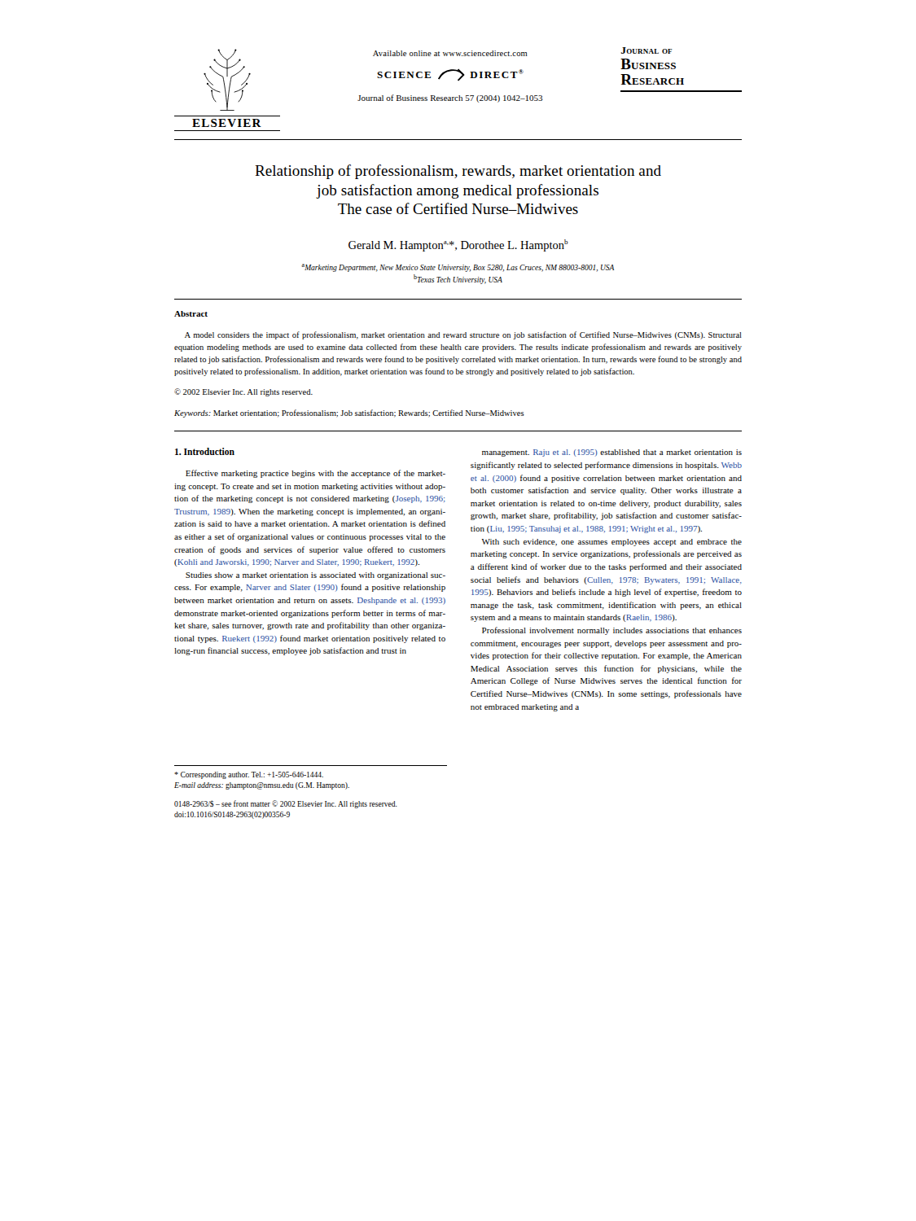ELSEVIER
Available online at www.sciencedirect.com
SCIENCE DIRECT®
Journal of Business Research 57 (2004) 1042–1053
Journal of
Business
Research
Relationship of professionalism, rewards, market orientation and
job satisfaction among medical professionals
The case of Certified Nurse–Midwives
Gerald M. Hamptona,*, Dorothee L. Hamptonb
aMarketing Department, New Mexico State University, Box 5280, Las Cruces, NM 88003-8001, USA
bTexas Tech University, USA
Abstract
A model considers the impact of professionalism, market orientation and reward structure on job satisfaction of Certified Nurse–Midwives (CNMs). Structural equation modeling methods are used to examine data collected from these health care providers. The results indicate professionalism and rewards are positively related to job satisfaction. Professionalism and rewards were found to be positively correlated with market orientation. In turn, rewards were found to be strongly and positively related to professionalism. In addition, market orientation was found to be strongly and positively related to job satisfaction.
© 2002 Elsevier Inc. All rights reserved.
Keywords: Market orientation; Professionalism; Job satisfaction; Rewards; Certified Nurse–Midwives
1. Introduction
Effective marketing practice begins with the acceptance of the marketing concept. To create and set in motion marketing activities without adoption of the marketing concept is not considered marketing (Joseph, 1996; Trustrum, 1989). When the marketing concept is implemented, an organization is said to have a market orientation. A market orientation is defined as either a set of organizational values or continuous processes vital to the creation of goods and services of superior value offered to customers (Kohli and Jaworski, 1990; Narver and Slater, 1990; Ruekert, 1992).
Studies show a market orientation is associated with organizational success. For example, Narver and Slater (1990) found a positive relationship between market orientation and return on assets. Deshpande et al. (1993) demonstrate market-oriented organizations perform better in terms of market share, sales turnover, growth rate and profitability than other organizational types. Ruekert (1992) found market orientation positively related to long-run financial success, employee job satisfaction and trust in
management. Raju et al. (1995) established that a market orientation is significantly related to selected performance dimensions in hospitals. Webb et al. (2000) found a positive correlation between market orientation and both customer satisfaction and service quality. Other works illustrate a market orientation is related to on-time delivery, product durability, sales growth, market share, profitability, job satisfaction and customer satisfaction (Liu, 1995; Tansuhaj et al., 1988, 1991; Wright et al., 1997).
With such evidence, one assumes employees accept and embrace the marketing concept. In service organizations, professionals are perceived as a different kind of worker due to the tasks performed and their associated social beliefs and behaviors (Cullen, 1978; Bywaters, 1991; Wallace, 1995). Behaviors and beliefs include a high level of expertise, freedom to manage the task, task commitment, identification with peers, an ethical system and a means to maintain standards (Raelin, 1986).
Professional involvement normally includes associations that enhances commitment, encourages peer support, develops peer assessment and provides protection for their collective reputation. For example, the American Medical Association serves this function for physicians, while the American College of Nurse Midwives serves the identical function for Certified Nurse–Midwives (CNMs). In some settings, professionals have not embraced marketing and a
* Corresponding author. Tel.: +1-505-646-1444.
E-mail address: ghampton@nmsu.edu (G.M. Hampton).
0148-2963/$ – see front matter © 2002 Elsevier Inc. All rights reserved. doi:10.1016/S0148-2963(02)00356-9